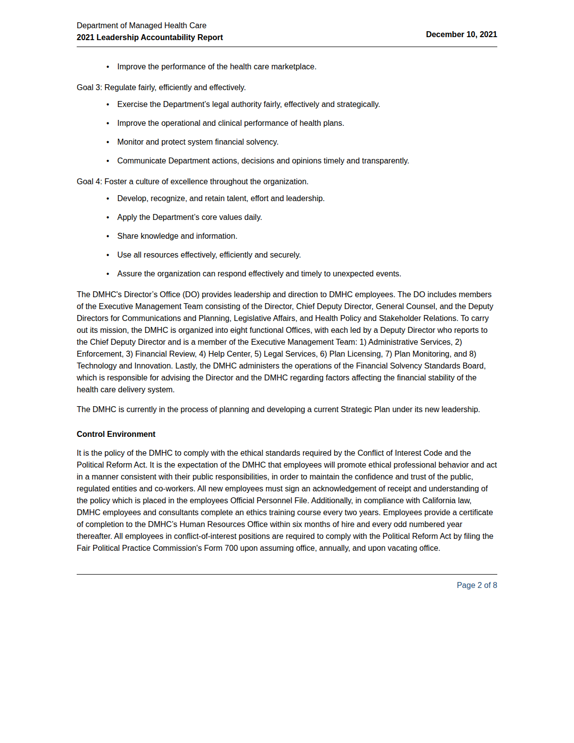Department of Managed Health Care
2021 Leadership Accountability Report
December 10, 2021
Improve the performance of the health care marketplace.
Goal 3: Regulate fairly, efficiently and effectively.
Exercise the Department’s legal authority fairly, effectively and strategically.
Improve the operational and clinical performance of health plans.
Monitor and protect system financial solvency.
Communicate Department actions, decisions and opinions timely and transparently.
Goal 4: Foster a culture of excellence throughout the organization.
Develop, recognize, and retain talent, effort and leadership.
Apply the Department’s core values daily.
Share knowledge and information.
Use all resources effectively, efficiently and securely.
Assure the organization can respond effectively and timely to unexpected events.
The DMHC's Director’s Office (DO) provides leadership and direction to DMHC employees. The DO includes members of the Executive Management Team consisting of the Director, Chief Deputy Director, General Counsel, and the Deputy Directors for Communications and Planning, Legislative Affairs, and Health Policy and Stakeholder Relations. To carry out its mission, the DMHC is organized into eight functional Offices, with each led by a Deputy Director who reports to the Chief Deputy Director and is a member of the Executive Management Team: 1) Administrative Services, 2) Enforcement, 3) Financial Review, 4) Help Center, 5) Legal Services, 6) Plan Licensing, 7) Plan Monitoring, and 8) Technology and Innovation. Lastly, the DMHC administers the operations of the Financial Solvency Standards Board, which is responsible for advising the Director and the DMHC regarding factors affecting the financial stability of the health care delivery system.
The DMHC is currently in the process of planning and developing a current Strategic Plan under its new leadership.
Control Environment
It is the policy of the DMHC to comply with the ethical standards required by the Conflict of Interest Code and the Political Reform Act. It is the expectation of the DMHC that employees will promote ethical professional behavior and act in a manner consistent with their public responsibilities, in order to maintain the confidence and trust of the public, regulated entities and co-workers. All new employees must sign an acknowledgement of receipt and understanding of the policy which is placed in the employees Official Personnel File. Additionally, in compliance with California law, DMHC employees and consultants complete an ethics training course every two years. Employees provide a certificate of completion to the DMHC’s Human Resources Office within six months of hire and every odd numbered year thereafter. All employees in conflict-of-interest positions are required to comply with the Political Reform Act by filing the Fair Political Practice Commission's Form 700 upon assuming office, annually, and upon vacating office.
Page 2 of 8